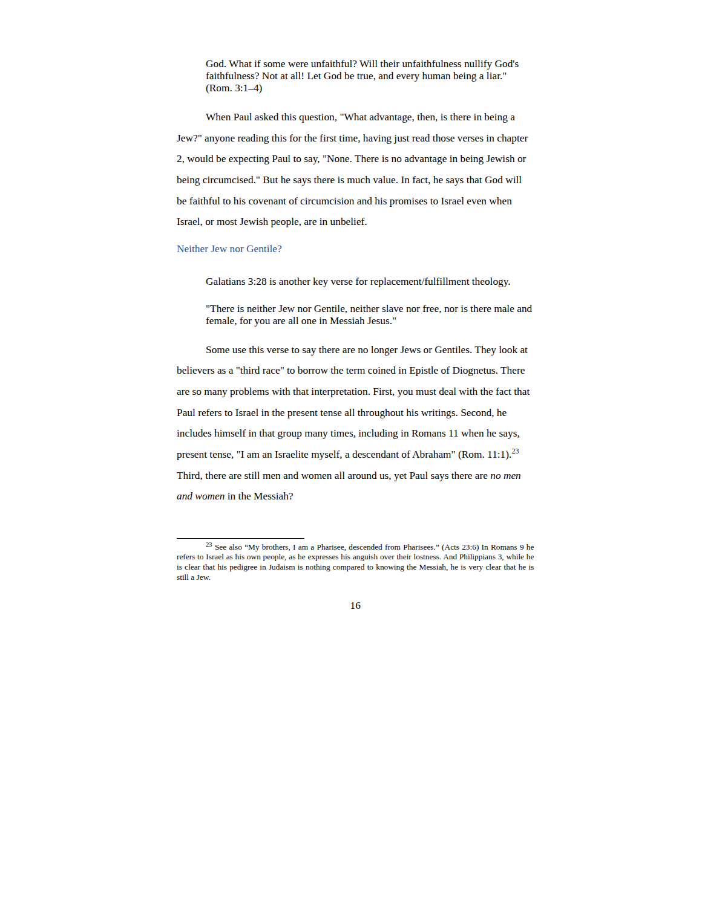God. What if some were unfaithful? Will their unfaithfulness nullify God's faithfulness? Not at all! Let God be true, and every human being a liar." (Rom. 3:1–4)
When Paul asked this question, "What advantage, then, is there in being a Jew?" anyone reading this for the first time, having just read those verses in chapter 2, would be expecting Paul to say, "None. There is no advantage in being Jewish or being circumcised." But he says there is much value. In fact, he says that God will be faithful to his covenant of circumcision and his promises to Israel even when Israel, or most Jewish people, are in unbelief.
Neither Jew nor Gentile?
Galatians 3:28 is another key verse for replacement/fulfillment theology.
"There is neither Jew nor Gentile, neither slave nor free, nor is there male and female, for you are all one in Messiah Jesus."
Some use this verse to say there are no longer Jews or Gentiles. They look at believers as a "third race" to borrow the term coined in Epistle of Diognetus. There are so many problems with that interpretation. First, you must deal with the fact that Paul refers to Israel in the present tense all throughout his writings. Second, he includes himself in that group many times, including in Romans 11 when he says, present tense, "I am an Israelite myself, a descendant of Abraham" (Rom. 11:1).23 Third, there are still men and women all around us, yet Paul says there are no men and women in the Messiah?
23 See also “My brothers, I am a Pharisee, descended from Pharisees.” (Acts 23:6) In Romans 9 he refers to Israel as his own people, as he expresses his anguish over their lostness. And Philippians 3, while he is clear that his pedigree in Judaism is nothing compared to knowing the Messiah, he is very clear that he is still a Jew.
16